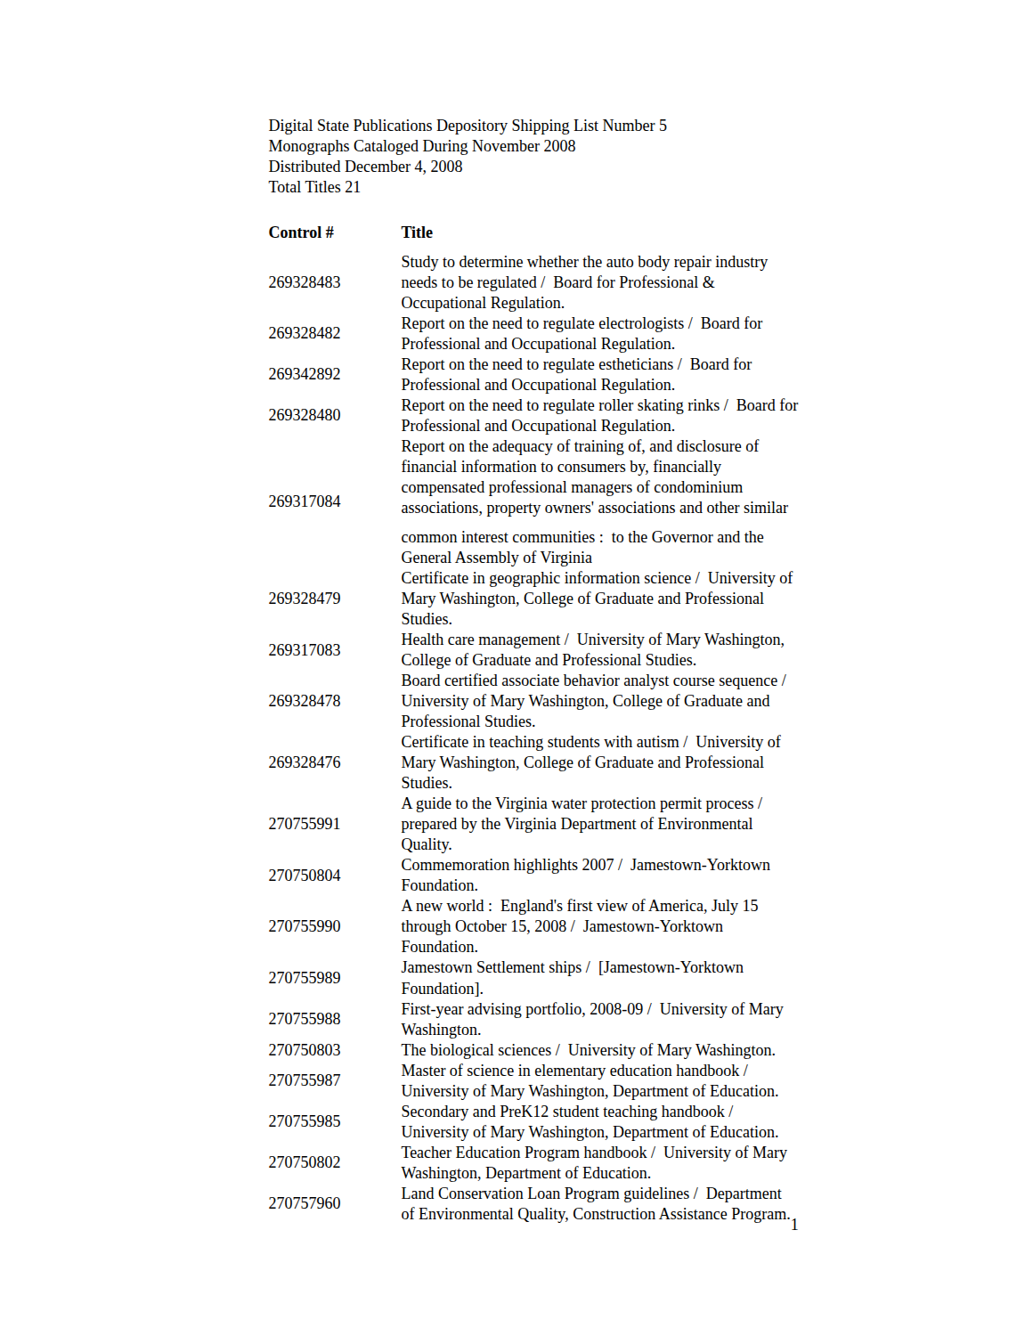Digital State Publications Depository Shipping List Number 5
Monographs Cataloged During November 2008
Distributed December 4, 2008
Total Titles 21
| Control # | Title |
| --- | --- |
| 269328483 | Study to determine whether the auto body repair industry needs to be regulated / Board for Professional & Occupational Regulation. |
| 269328482 | Report on the need to regulate electrologists / Board for Professional and Occupational Regulation. |
| 269342892 | Report on the need to regulate estheticians / Board for Professional and Occupational Regulation. |
| 269328480 | Report on the need to regulate roller skating rinks / Board for Professional and Occupational Regulation. |
| 269317084 | Report on the adequacy of training of, and disclosure of financial information to consumers by, financially compensated professional managers of condominium associations, property owners' associations and other similar common interest communities : to the Governor and the General Assembly of Virginia |
| 269328479 | Certificate in geographic information science / University of Mary Washington, College of Graduate and Professional Studies. |
| 269317083 | Health care management / University of Mary Washington, College of Graduate and Professional Studies. |
| 269328478 | Board certified associate behavior analyst course sequence / University of Mary Washington, College of Graduate and Professional Studies. |
| 269328476 | Certificate in teaching students with autism / University of Mary Washington, College of Graduate and Professional Studies. |
| 270755991 | A guide to the Virginia water protection permit process / prepared by the Virginia Department of Environmental Quality. |
| 270750804 | Commemoration highlights 2007 / Jamestown-Yorktown Foundation. |
| 270755990 | A new world : England's first view of America, July 15 through October 15, 2008 / Jamestown-Yorktown Foundation. |
| 270755989 | Jamestown Settlement ships / [Jamestown-Yorktown Foundation]. |
| 270755988 | First-year advising portfolio, 2008-09 / University of Mary Washington. |
| 270750803 | The biological sciences / University of Mary Washington. |
| 270755987 | Master of science in elementary education handbook / University of Mary Washington, Department of Education. |
| 270755985 | Secondary and PreK12 student teaching handbook / University of Mary Washington, Department of Education. |
| 270750802 | Teacher Education Program handbook / University of Mary Washington, Department of Education. |
| 270757960 | Land Conservation Loan Program guidelines / Department of Environmental Quality, Construction Assistance Program. |
1